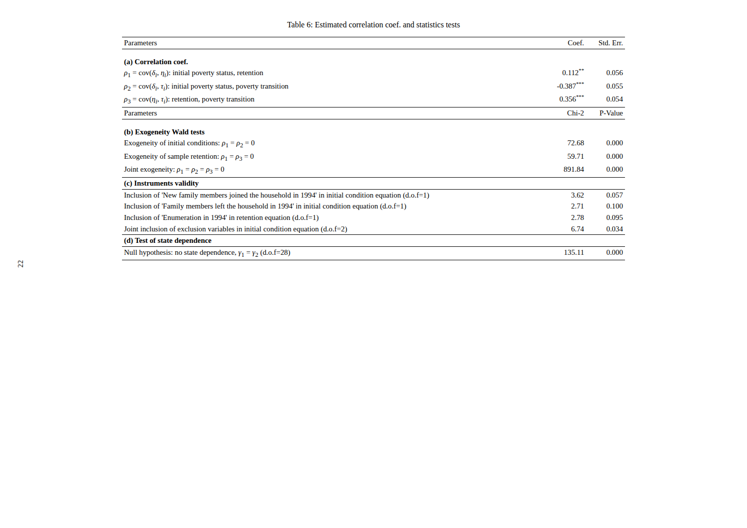22
Table 6: Estimated correlation coef. and statistics tests
| Parameters | Coef. | Std. Err. |
| --- | --- | --- |
| (a) Correlation coef. | | |
| ρ 1 = cov( δ i , η i ): initial poverty status, retention | 0.112 ** | 0.056 |
| ρ 2 = cov( δ i , τ i ): initial poverty status, poverty transition | -0.387 *** | 0.055 |
| ρ 3 = cov( η i , τ i ): retention, poverty transition | 0.356 *** | 0.054 |
| Parameters | Chi-2 | P-Value |
| (b) Exogeneity Wald tests | | |
| Exogeneity of initial conditions: ρ 1 = ρ 2 = 0 | 72.68 | 0.000 |
| Exogeneity of sample retention: ρ 1 = ρ 3 = 0 | 59.71 | 0.000 |
| Joint exogeneity: ρ 1 = ρ 2 = ρ 3 = 0 | 891.84 | 0.000 |
| (c) Instruments validity | | |
| Inclusion of 'New family members joined the household in 1994' in initial condition equation (d.o.f=1) | 3.62 | 0.057 |
| Inclusion of 'Family members left the household in 1994' in initial condition equation (d.o.f=1) | 2.71 | 0.100 |
| Inclusion of 'Enumeration in 1994' in retention equation (d.o.f=1) | 2.78 | 0.095 |
| Joint inclusion of exclusion variables in initial condition equation (d.o.f=2) | 6.74 | 0.034 |
| (d) Test of state dependence | | |
| Null hypothesis: no state dependence, γ 1 = γ 2 (d.o.f=28) | 135.11 | 0.000 |